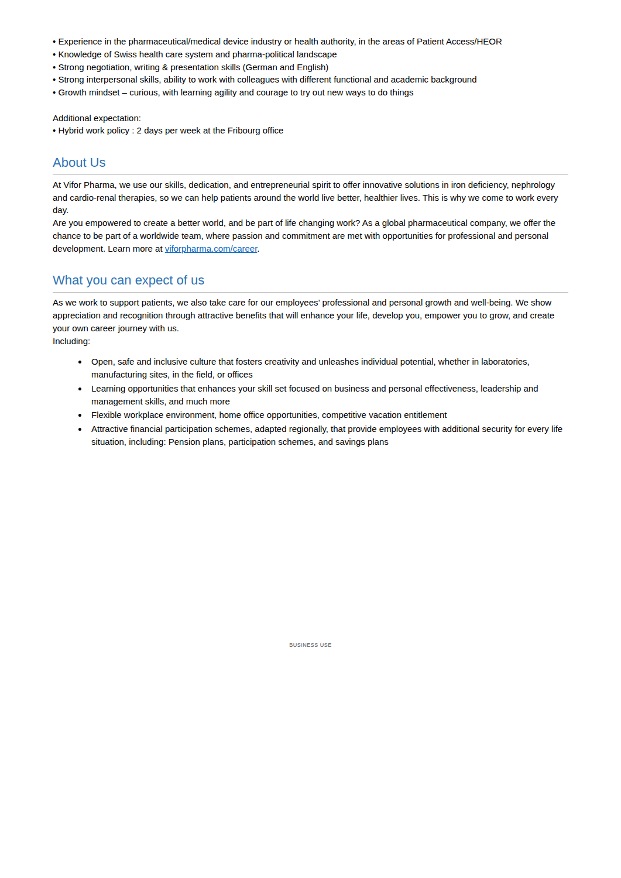• Experience in the pharmaceutical/medical device industry or health authority, in the areas of Patient Access/HEOR
• Knowledge of Swiss health care system and pharma-political landscape
• Strong negotiation, writing & presentation skills (German and English)
• Strong interpersonal skills, ability to work with colleagues with different functional and academic background
• Growth mindset – curious, with learning agility and courage to try out new ways to do things
Additional expectation:
• Hybrid work policy : 2 days per week at the Fribourg office
About Us
At Vifor Pharma, we use our skills, dedication, and entrepreneurial spirit to offer innovative solutions in iron deficiency, nephrology and cardio-renal therapies, so we can help patients around the world live better, healthier lives. This is why we come to work every day.
Are you empowered to create a better world, and be part of life changing work? As a global pharmaceutical company, we offer the chance to be part of a worldwide team, where passion and commitment are met with opportunities for professional and personal development. Learn more at viforpharma.com/career.
What you can expect of us
As we work to support patients, we also take care for our employees’ professional and personal growth and well-being. We show appreciation and recognition through attractive benefits that will enhance your life, develop you, empower you to grow, and create your own career journey with us.
Including:
Open, safe and inclusive culture that fosters creativity and unleashes individual potential, whether in laboratories, manufacturing sites, in the field, or offices
Learning opportunities that enhances your skill set focused on business and personal effectiveness, leadership and management skills, and much more
Flexible workplace environment, home office opportunities, competitive vacation entitlement
Attractive financial participation schemes, adapted regionally, that provide employees with additional security for every life situation, including: Pension plans, participation schemes, and savings plans
BUSINESS USE